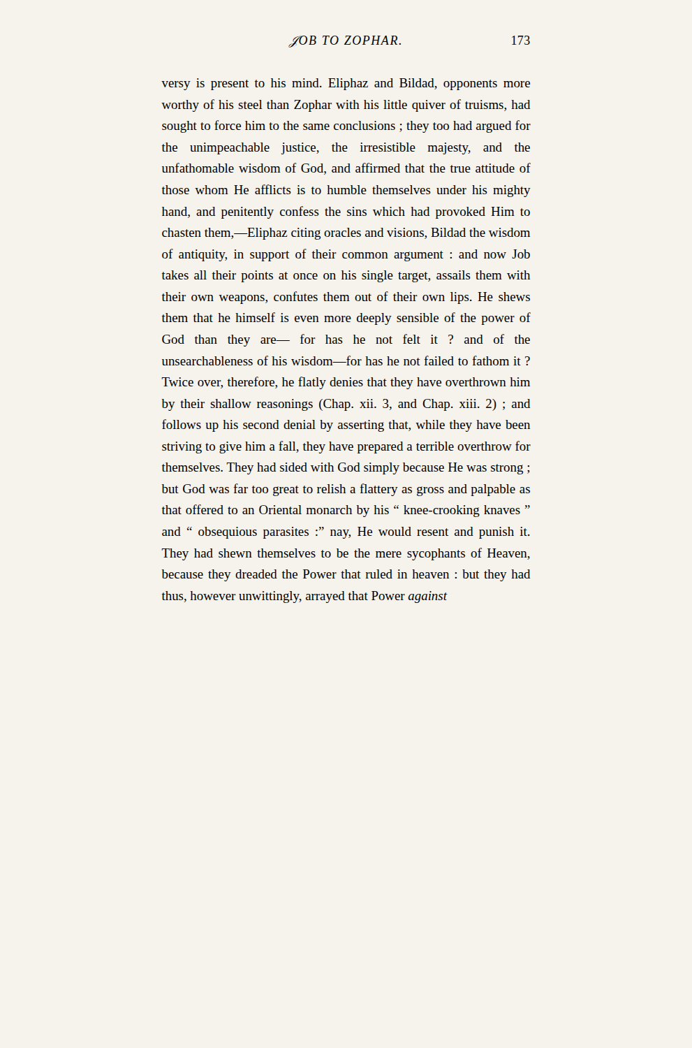𝒥OB TO ZOPHAR. 173
versy is present to his mind. Eliphaz and Bildad, opponents more worthy of his steel than Zophar with his little quiver of truisms, had sought to force him to the same conclusions ; they too had argued for the unimpeachable justice, the irresistible majesty, and the unfathomable wisdom of God, and affirmed that the true attitude of those whom He afflicts is to humble themselves under his mighty hand, and penitently confess the sins which had provoked Him to chasten them,—Eliphaz citing oracles and visions, Bildad the wisdom of antiquity, in support of their common argument : and now Job takes all their points at once on his single target, assails them with their own weapons, confutes them out of their own lips. He shews them that he himself is even more deeply sensible of the power of God than they are— for has he not felt it ? and of the unsearchableness of his wisdom—for has he not failed to fathom it ? Twice over, therefore, he flatly denies that they have overthrown him by their shallow reasonings (Chap. xii. 3, and Chap. xiii. 2) ; and follows up his second denial by asserting that, while they have been striving to give him a fall, they have prepared a terrible overthrow for themselves. They had sided with God simply because He was strong ; but God was far too great to relish a flattery as gross and palpable as that offered to an Oriental monarch by his “ knee-crooking knaves ” and “ obsequious parasites :” nay, He would resent and punish it. They had shewn themselves to be the mere sycophants of Heaven, because they dreaded the Power that ruled in heaven : but they had thus, however unwittingly, arrayed that Power against